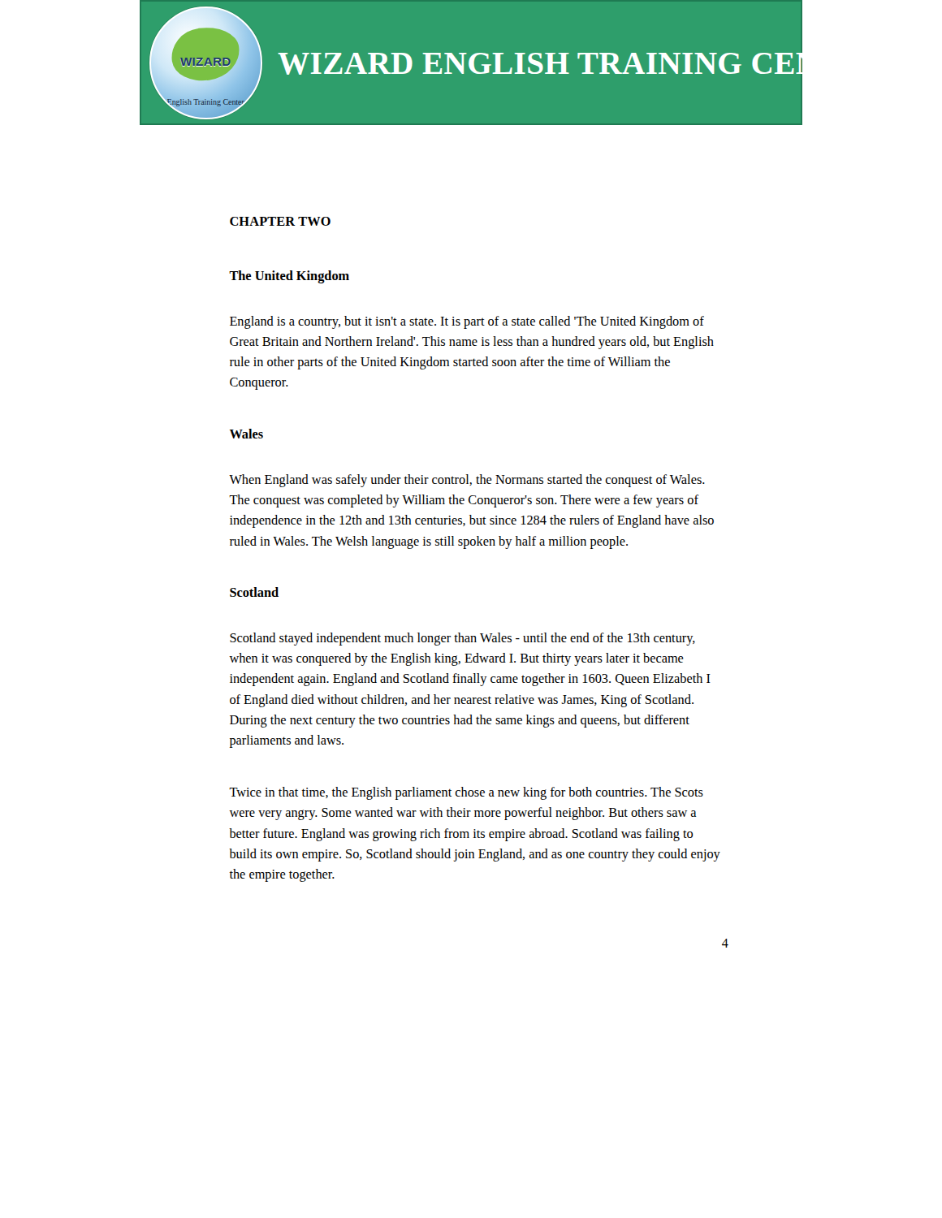WIZARD English Training Center
WIZARD ENGLISH TRAINING CENTER
CHAPTER TWO
The United Kingdom
England is a country, but it isn't a state. It is part of a state called 'The United Kingdom of Great Britain and Northern Ireland'. This name is less than a hundred years old, but English rule in other parts of the United Kingdom started soon after the time of William the Conqueror.
Wales
When England was safely under their control, the Normans started the conquest of Wales. The conquest was completed by William the Conqueror's son. There were a few years of independence in the 12th and 13th centuries, but since 1284 the rulers of England have also ruled in Wales. The Welsh language is still spoken by half a million people.
Scotland
Scotland stayed independent much longer than Wales - until the end of the 13th century, when it was conquered by the English king, Edward I. But thirty years later it became independent again. England and Scotland finally came together in 1603. Queen Elizabeth I of England died without children, and her nearest relative was James, King of Scotland. During the next century the two countries had the same kings and queens, but different parliaments and laws.
Twice in that time, the English parliament chose a new king for both countries. The Scots were very angry. Some wanted war with their more powerful neighbor. But others saw a better future. England was growing rich from its empire abroad. Scotland was failing to build its own empire. So, Scotland should join England, and as one country they could enjoy the empire together.
4